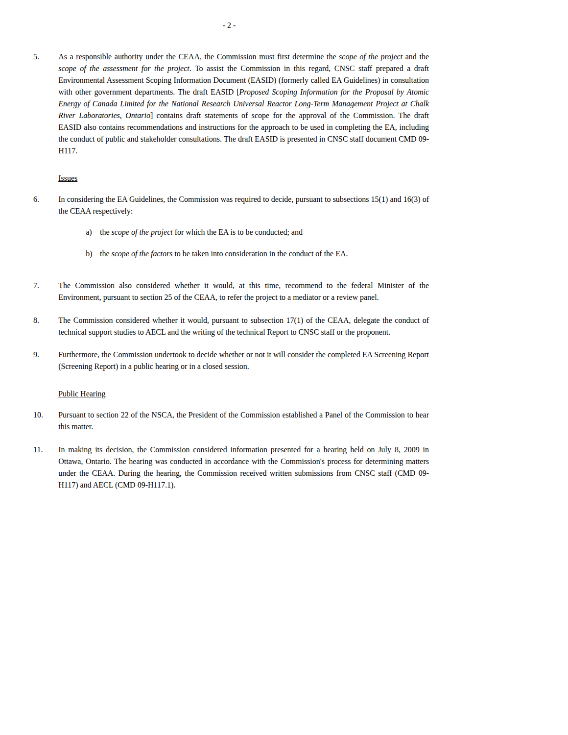- 2 -
5.
As a responsible authority under the CEAA, the Commission must first determine the scope of the project and the scope of the assessment for the project. To assist the Commission in this regard, CNSC staff prepared a draft Environmental Assessment Scoping Information Document (EASID) (formerly called EA Guidelines) in consultation with other government departments. The draft EASID [Proposed Scoping Information for the Proposal by Atomic Energy of Canada Limited for the National Research Universal Reactor Long-Term Management Project at Chalk River Laboratories, Ontario] contains draft statements of scope for the approval of the Commission. The draft EASID also contains recommendations and instructions for the approach to be used in completing the EA, including the conduct of public and stakeholder consultations. The draft EASID is presented in CNSC staff document CMD 09-H117.
Issues
6.
In considering the EA Guidelines, the Commission was required to decide, pursuant to subsections 15(1) and 16(3) of the CEAA respectively:
a) the scope of the project for which the EA is to be conducted; and
b) the scope of the factors to be taken into consideration in the conduct of the EA.
7.
The Commission also considered whether it would, at this time, recommend to the federal Minister of the Environment, pursuant to section 25 of the CEAA, to refer the project to a mediator or a review panel.
8.
The Commission considered whether it would, pursuant to subsection 17(1) of the CEAA, delegate the conduct of technical support studies to AECL and the writing of the technical Report to CNSC staff or the proponent.
9.
Furthermore, the Commission undertook to decide whether or not it will consider the completed EA Screening Report (Screening Report) in a public hearing or in a closed session.
Public Hearing
10.
Pursuant to section 22 of the NSCA, the President of the Commission established a Panel of the Commission to hear this matter.
11.
In making its decision, the Commission considered information presented for a hearing held on July 8, 2009 in Ottawa, Ontario. The hearing was conducted in accordance with the Commission's process for determining matters under the CEAA. During the hearing, the Commission received written submissions from CNSC staff (CMD 09-H117) and AECL (CMD 09-H117.1).